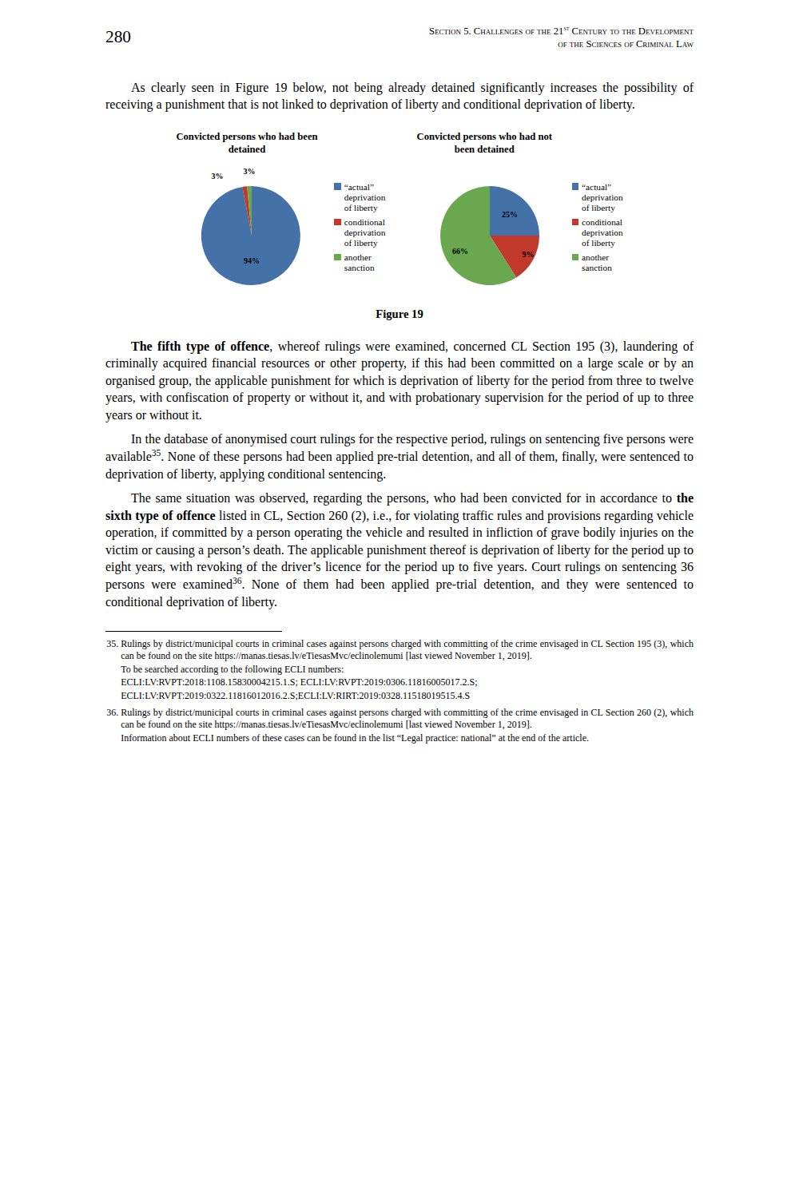280
Section 5. Challenges of the 21st Century to the Development
of the Sciences of Criminal Law
As clearly seen in Figure 19 below, not being already detained significantly increases the possibility of receiving a punishment that is not linked to deprivation of liberty and conditional deprivation of liberty.
Convicted persons who had been detained
3% 3% 94%
“actual”
deprivation
of liberty
conditional
deprivation
of liberty
another
sanction
Convicted persons who had not been detained
25% 9% 66%
“actual”
deprivation
of liberty
conditional
deprivation
of liberty
another
sanction
Figure 19
The fifth type of offence, whereof rulings were examined, concerned CL Section 195 (3), laundering of criminally acquired financial resources or other property, if this had been committed on a large scale or by an organised group, the applicable punishment for which is deprivation of liberty for the period from three to twelve years, with confiscation of property or without it, and with probationary supervision for the period of up to three years or without it.
In the database of anonymised court rulings for the respective period, rulings on sentencing five persons were available35. None of these persons had been applied pre-trial detention, and all of them, finally, were sentenced to deprivation of liberty, applying conditional sentencing.
The same situation was observed, regarding the persons, who had been convicted for in accordance to the sixth type of offence listed in CL, Section 260 (2), i.e., for violating traffic rules and provisions regarding vehicle operation, if committed by a person operating the vehicle and resulted in infliction of grave bodily injuries on the victim or causing a person’s death. The applicable punishment thereof is deprivation of liberty for the period up to eight years, with revoking of the driver’s licence for the period up to five years. Court rulings on sentencing 36 persons were examined36. None of them had been applied pre-trial detention, and they were sentenced to conditional deprivation of liberty.
Rulings by district/municipal courts in criminal cases against persons charged with committing of the crime envisaged in CL Section 195 (3), which can be found on the site https://manas.tiesas.lv/eTiesasMvc/eclinolemumi [last viewed November 1, 2019]. To be searched according to the following ECLI numbers: ECLI:LV:RVPT:2018:1108.15830004215.1.S; ECLI:LV:RVPT:2019:0306.11816005017.2.S; ECLI:LV:RVPT:2019:0322.11816012016.2.S;ECLI:LV:RIRT:2019:0328.11518019515.4.S
Rulings by district/municipal courts in criminal cases against persons charged with committing of the crime envisaged in CL Section 260 (2), which can be found on the site https://manas.tiesas.lv/eTiesasMvc/eclinolemumi [last viewed November 1, 2019]. Information about ECLI numbers of these cases can be found in the list “Legal practice: national” at the end of the article.